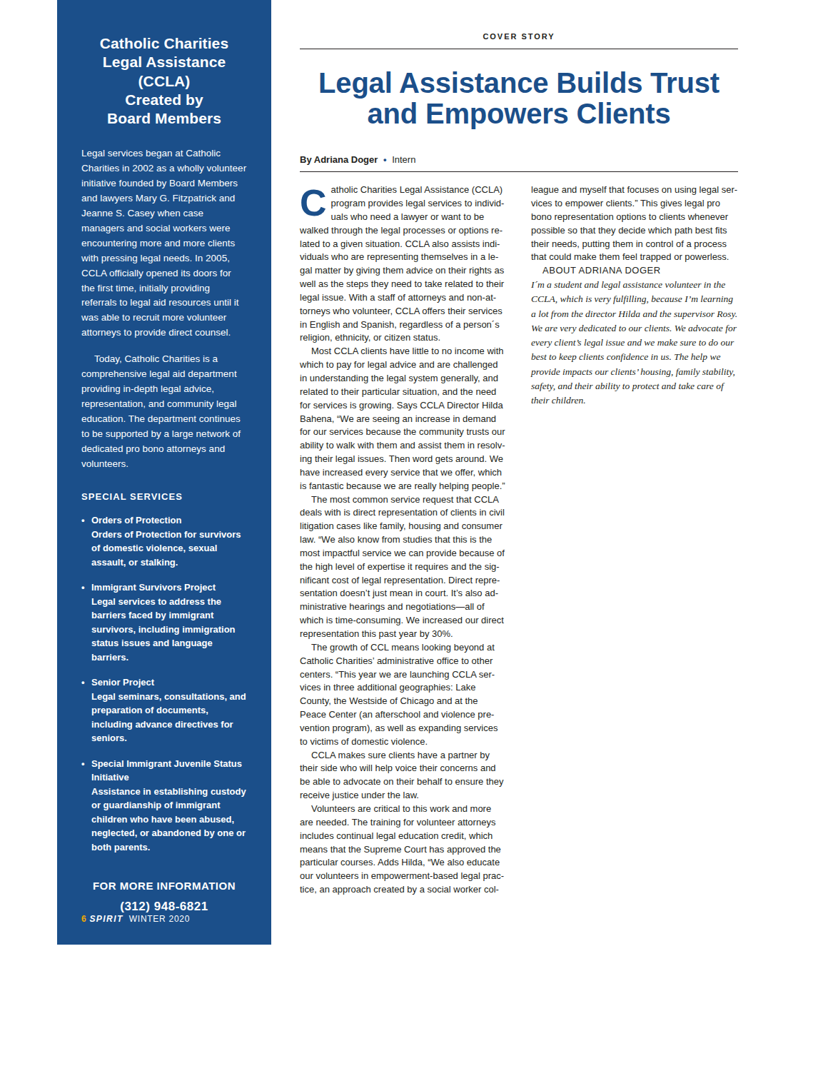Catholic Charities
Legal Assistance (CCLA)
Created by
Board Members
Legal services began at Catholic Charities in 2002 as a wholly volunteer initiative founded by Board Members and lawyers Mary G. Fitzpatrick and Jeanne S. Casey when case managers and social workers were encountering more and more clients with pressing legal needs. In 2005, CCLA officially opened its doors for the first time, initially providing referrals to legal aid resources until it was able to recruit more volunteer attorneys to provide direct counsel.
Today, Catholic Charities is a comprehensive legal aid department providing in-depth legal advice, representation, and community legal education. The department continues to be supported by a large network of dedicated pro bono attorneys and volunteers.
Special Services
Orders of Protection Orders of Protection for survivors of domestic violence, sexual assault, or stalking.
Immigrant Survivors Project Legal services to address the barriers faced by immigrant survivors, including immigration status issues and language barriers.
Senior Project Legal seminars, consultations, and preparation of documents, including advance directives for seniors.
Special Immigrant Juvenile Status Initiative Assistance in establishing custody or guardianship of immigrant children who have been abused, neglected, or abandoned by one or both parents.
For More Information (312) 948-6821
6 SPIRIT WINTER 2020
Cover Story
Legal Assistance Builds Trust
and Empowers Clients
By Adriana Doger • Intern
Catholic Charities Legal Assistance (CCLA) program provides legal services to individuals who need a lawyer or want to be walked through the legal processes or options related to a given situation. CCLA also assists individuals who are representing themselves in a legal matter by giving them advice on their rights as well as the steps they need to take related to their legal issue. With a staff of attorneys and non-attorneys who volunteer, CCLA offers their services in English and Spanish, regardless of a person´s religion, ethnicity, or citizen status.
Most CCLA clients have little to no income with which to pay for legal advice and are challenged in understanding the legal system generally, and related to their particular situation, and the need for services is growing. Says CCLA Director Hilda Bahena, “We are seeing an increase in demand for our services because the community trusts our ability to walk with them and assist them in resolving their legal issues. Then word gets around. We have increased every service that we offer, which is fantastic because we are really helping people.”
The most common service request that CCLA deals with is direct representation of clients in civil litigation cases like family, housing and consumer law. “We also know from studies that this is the most impactful service we can provide because of the high level of expertise it requires and the significant cost of legal representation. Direct representation doesn’t just mean in court. It’s also administrative hearings and negotiations—all of which is time-consuming. We increased our direct representation this past year by 30%.
The growth of CCL means looking beyond at Catholic Charities’ administrative office to other centers. “This year we are launching CCLA services in three additional geographies: Lake County, the Westside of Chicago and at the Peace Center (an afterschool and violence prevention program), as well as expanding services to victims of domestic violence.
CCLA makes sure clients have a partner by their side who will help voice their concerns and be able to advocate on their behalf to ensure they receive justice under the law.
Volunteers are critical to this work and more are needed. The training for volunteer attorneys includes continual legal education credit, which means that the Supreme Court has approved the particular courses. Adds Hilda, “We also educate our volunteers in empowerment-based legal practice, an approach created by a social worker colleague and myself that focuses on using legal services to empower clients.” This gives legal pro bono representation options to clients whenever possible so that they decide which path best fits their needs, putting them in control of a process that could make them feel trapped or powerless.
About Adriana Doger
I´m a student and legal assistance volunteer in the CCLA, which is very fulfilling, because I’m learning a lot from the director Hilda and the supervisor Rosy. We are very dedicated to our clients. We advocate for every client’s legal issue and we make sure to do our best to keep clients confidence in us. The help we provide impacts our clients’ housing, family stability, safety, and their ability to protect and take care of their children.